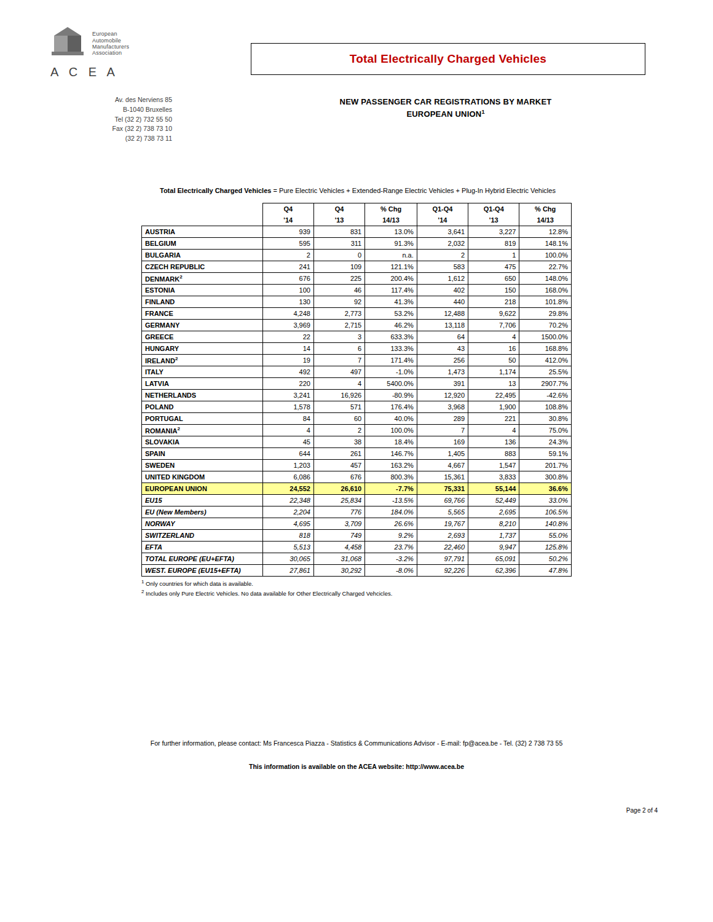European
Automobile
Manufacturers
Association
A C E A
Av. des Nerviens 85
B-1040 Bruxelles
Tel (32 2) 732 55 50
Fax (32 2) 738 73 10
(32 2) 738 73 11
Total Electrically Charged Vehicles
NEW PASSENGER CAR REGISTRATIONS BY MARKET
EUROPEAN UNION1
Total Electrically Charged Vehicles = Pure Electric Vehicles + Extended-Range Electric Vehicles + Plug-In Hybrid Electric Vehicles
| | Q4 | Q4 | % Chg | Q1-Q4 | Q1-Q4 | % Chg |
| --- | --- | --- | --- | --- | --- | --- |
| | '14 | '13 | 14/13 | '14 | '13 | 14/13 |
| AUSTRIA | 939 | 831 | 13.0% | 3,641 | 3,227 | 12.8% |
| BELGIUM | 595 | 311 | 91.3% | 2,032 | 819 | 148.1% |
| BULGARIA | 2 | 0 | n.a. | 2 | 1 | 100.0% |
| CZECH REPUBLIC | 241 | 109 | 121.1% | 583 | 475 | 22.7% |
| DENMARK 2 | 676 | 225 | 200.4% | 1,612 | 650 | 148.0% |
| ESTONIA | 100 | 46 | 117.4% | 402 | 150 | 168.0% |
| FINLAND | 130 | 92 | 41.3% | 440 | 218 | 101.8% |
| FRANCE | 4,248 | 2,773 | 53.2% | 12,488 | 9,622 | 29.8% |
| GERMANY | 3,969 | 2,715 | 46.2% | 13,118 | 7,706 | 70.2% |
| GREECE | 22 | 3 | 633.3% | 64 | 4 | 1500.0% |
| HUNGARY | 14 | 6 | 133.3% | 43 | 16 | 168.8% |
| IRELAND 2 | 19 | 7 | 171.4% | 256 | 50 | 412.0% |
| ITALY | 492 | 497 | -1.0% | 1,473 | 1,174 | 25.5% |
| LATVIA | 220 | 4 | 5400.0% | 391 | 13 | 2907.7% |
| NETHERLANDS | 3,241 | 16,926 | -80.9% | 12,920 | 22,495 | -42.6% |
| POLAND | 1,578 | 571 | 176.4% | 3,968 | 1,900 | 108.8% |
| PORTUGAL | 84 | 60 | 40.0% | 289 | 221 | 30.8% |
| ROMANIA 2 | 4 | 2 | 100.0% | 7 | 4 | 75.0% |
| SLOVAKIA | 45 | 38 | 18.4% | 169 | 136 | 24.3% |
| SPAIN | 644 | 261 | 146.7% | 1,405 | 883 | 59.1% |
| SWEDEN | 1,203 | 457 | 163.2% | 4,667 | 1,547 | 201.7% |
| UNITED KINGDOM | 6,086 | 676 | 800.3% | 15,361 | 3,833 | 300.8% |
| EUROPEAN UNION | 24,552 | 26,610 | -7.7% | 75,331 | 55,144 | 36.6% |
| EU15 | 22,348 | 25,834 | -13.5% | 69,766 | 52,449 | 33.0% |
| EU (New Members) | 2,204 | 776 | 184.0% | 5,565 | 2,695 | 106.5% |
| NORWAY | 4,695 | 3,709 | 26.6% | 19,767 | 8,210 | 140.8% |
| SWITZERLAND | 818 | 749 | 9.2% | 2,693 | 1,737 | 55.0% |
| EFTA | 5,513 | 4,458 | 23.7% | 22,460 | 9,947 | 125.8% |
| TOTAL EUROPE (EU+EFTA) | 30,065 | 31,068 | -3.2% | 97,791 | 65,091 | 50.2% |
| WEST. EUROPE (EU15+EFTA) | 27,861 | 30,292 | -8.0% | 92,226 | 62,396 | 47.8% |
1 Only countries for which data is available.
2 Includes only Pure Electric Vehicles. No data available for Other Electrically Charged Vehcicles.
For further information, please contact: Ms Francesca Piazza - Statistics & Communications Advisor - E-mail: fp@acea.be - Tel. (32) 2 738 73 55
This information is available on the ACEA website: http://www.acea.be
Page 2 of 4